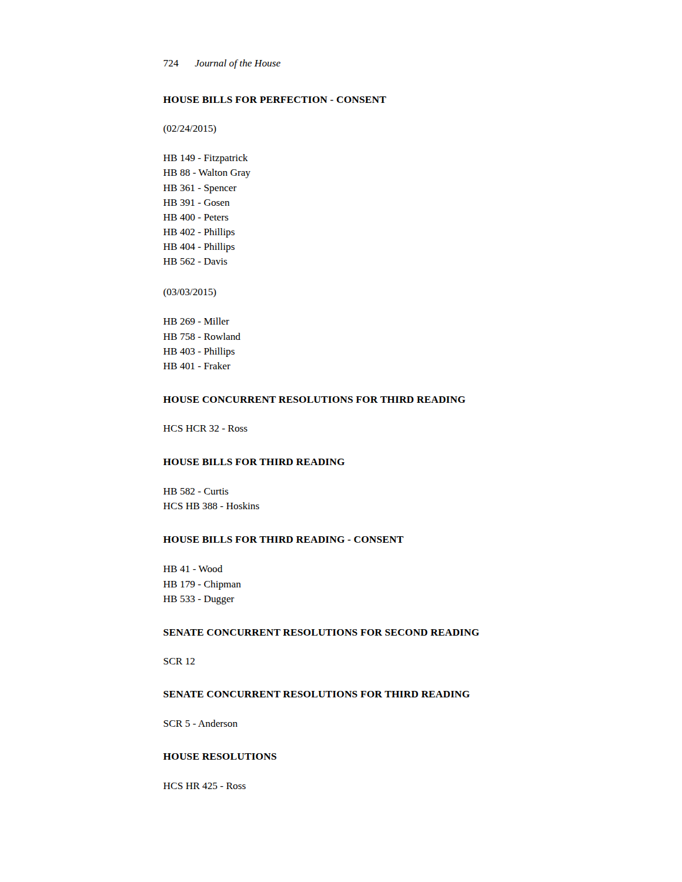724 Journal of the House
House Bills for Perfection - Consent
(02/24/2015)
HB 149 - Fitzpatrick
HB 88 - Walton Gray
HB 361 - Spencer
HB 391 - Gosen
HB 400 - Peters
HB 402 - Phillips
HB 404 - Phillips
HB 562 - Davis
(03/03/2015)
HB 269 - Miller
HB 758 - Rowland
HB 403 - Phillips
HB 401 - Fraker
House Concurrent Resolutions for Third Reading
HCS HCR 32 - Ross
House Bills for Third Reading
HB 582 - Curtis
HCS HB 388 - Hoskins
House Bills for Third Reading - Consent
HB 41 - Wood
HB 179 - Chipman
HB 533 - Dugger
Senate Concurrent Resolutions for Second Reading
SCR 12
Senate Concurrent Resolutions for Third Reading
SCR 5 - Anderson
House Resolutions
HCS HR 425 - Ross